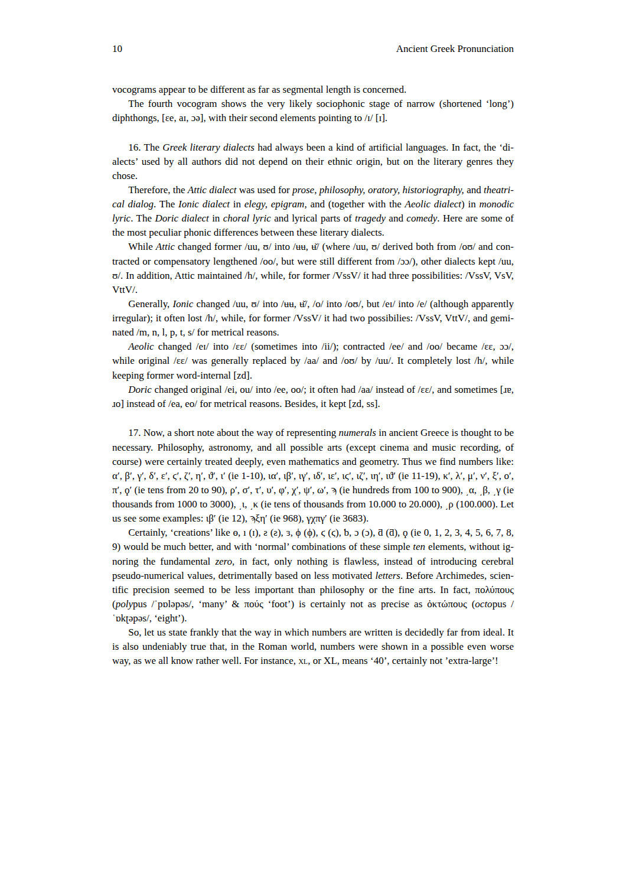10 Ancient Greek Pronunciation
vocograms appear to be different as far as segmental length is concerned.
The fourth vocogram shows the very likely sociophonic stage of narrow (shortened ‘long’) diphthongs, [ɛe, aɪ, ɔə], with their second elements pointing to /ɪ/ [ɪ].
16. The Greek literary dialects had always been a kind of artificial languages. In fact, the ‘dialects’ used by all authors did not depend on their ethnic origin, but on the literary genres they chose.
Therefore, the Attic dialect was used for prose, philosophy, oratory, historiography, and theatrical dialog. The Ionic dialect in elegy, epigram, and (together with the Aeolic dialect) in monodic lyric. The Doric dialect in choral lyric and lyrical parts of tragedy and comedy. Here are some of the most peculiar phonic differences between these literary dialects.
While Attic changed former /uu, ʊ/ into /ʉʉ, ʉ̆/ (where /uu, ʊ/ derived both from /oʊ/ and contracted or compensatory lengthened /oo/, but were still different from /ɔɔ/), other dialects kept /uu, ʊ/. In addition, Attic maintained /h/, while, for former /VssV/ it had three possibilities: /VssV, VsV, VttV/.
Generally, Ionic changed /uu, ʊ/ into /ʉʉ, ʉ̆/, /o/ into /oʊ/, but /eɪ/ into /e/ (although apparently irregular); it often lost /h/, while, for former /VssV/ it had two possibilies: /VssV, VttV/, and geminated /m, n, l, p, t, s/ for metrical reasons.
Aeolic changed /eɪ/ into /ɛɛ/ (sometimes into /ii/); contracted /ee/ and /oo/ became /ɛɛ, ɔɔ/, while original /ɛɛ/ was generally replaced by /aa/ and /oʊ/ by /uu/. It completely lost /h/, while keeping former word-internal [zd].
Doric changed original /ei, ou/ into /ee, oo/; it often had /aa/ instead of /ɛɛ/, and sometimes [ɹɐ, ɹo] instead of /ea, eo/ for metrical reasons. Besides, it kept [zd, ss].
17. Now, a short note about the way of representing numerals in ancient Greece is thought to be necessary. Philosophy, astronomy, and all possible arts (except cinema and music recording, of course) were certainly treated deeply, even mathematics and geometry. Thus we find numbers like: α′, β′, γ′, δ′, ε′, ϛ′, ζ′, η′, ϑ′, ι′ (ie 1-10), ια′, ιβ′, ιγ′, ιδ′, ιε′, ιϛ′, ιζ′, ιη′, ιϑ′ (ie 11-19), κ′, λ′, μ′, ν′, ξ′, ο′, π′, ϙ′ (ie tens from 20 to 90), ρ′, σ′, τ′, υ′, φ′, χ′, ψ′, ω′, ϡ (ie hundreds from 100 to 900), ͵α, ͵β, ͵γ (ie thousands from 1000 to 3000), ͵ι, ͵κ (ie tens of thousands from 10.000 to 20.000), ͵ρ (100.000). Let us see some examples: ιβ′ (ie 12), ϡξη′ (ie 968), γχπγ′ (ie 3683).
Certainly, ‘creations’ like ө, ı (ɪ), ƨ (ƨ), ɜ, ϕ (ϕ), ϛ (ϛ), ƅ, ɔ (ɔ), ƌ (ƌ), ϙ (ie 0, 1, 2, 3, 4, 5, 6, 7, 8, 9) would be much better, and with ‘normal’ combinations of these simple ten elements, without ignoring the fundamental zero, in fact, only nothing is flawless, instead of introducing cerebral pseudo-numerical values, detrimentally based on less motivated letters. Before Archimedes, scientific precision seemed to be less important than philosophy or the fine arts. In fact, πολύπους (polypus /ˈpɒləpəs/, ‘many’ & πούς ‘foot’) is certainly not as precise as ὀκτώπους (octopus /ˈɒkʈəpəs/, ‘eight’).
So, let us state frankly that the way in which numbers are written is decidedly far from ideal. It is also undeniably true that, in the Roman world, numbers were shown in a possible even worse way, as we all know rather well. For instance, xl, or XL, means ‘40’, certainly not ’extra-large’!